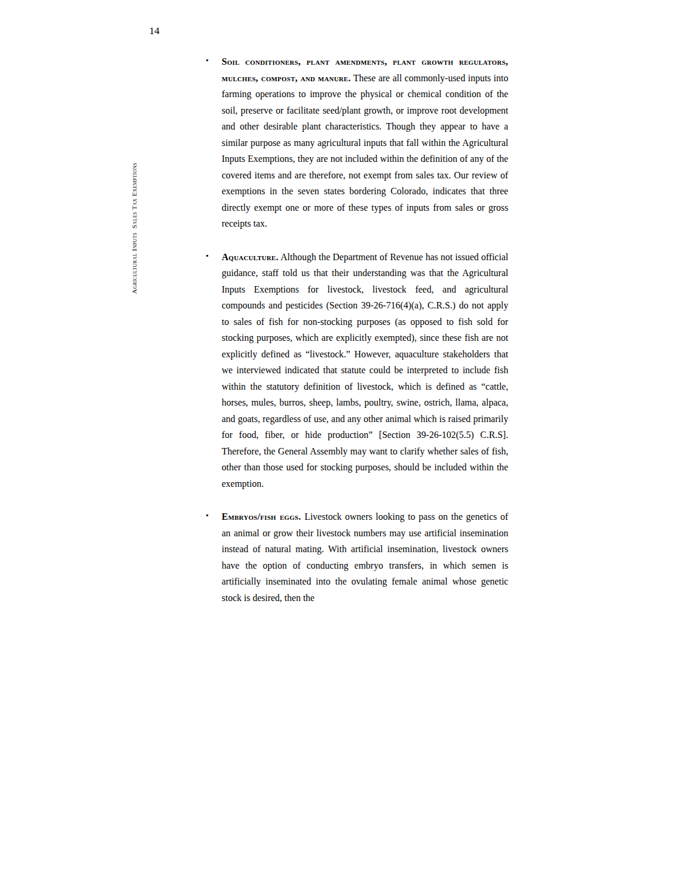14
Agricultural Inputs Sales Tax Exemptions
Soil conditioners, plant amendments, plant growth regulators, mulches, compost, and manure. These are all commonly-used inputs into farming operations to improve the physical or chemical condition of the soil, preserve or facilitate seed/plant growth, or improve root development and other desirable plant characteristics. Though they appear to have a similar purpose as many agricultural inputs that fall within the Agricultural Inputs Exemptions, they are not included within the definition of any of the covered items and are therefore, not exempt from sales tax. Our review of exemptions in the seven states bordering Colorado, indicates that three directly exempt one or more of these types of inputs from sales or gross receipts tax.
Aquaculture. Although the Department of Revenue has not issued official guidance, staff told us that their understanding was that the Agricultural Inputs Exemptions for livestock, livestock feed, and agricultural compounds and pesticides (Section 39-26-716(4)(a), C.R.S.) do not apply to sales of fish for non-stocking purposes (as opposed to fish sold for stocking purposes, which are explicitly exempted), since these fish are not explicitly defined as “livestock.” However, aquaculture stakeholders that we interviewed indicated that statute could be interpreted to include fish within the statutory definition of livestock, which is defined as “cattle, horses, mules, burros, sheep, lambs, poultry, swine, ostrich, llama, alpaca, and goats, regardless of use, and any other animal which is raised primarily for food, fiber, or hide production” [Section 39-26-102(5.5) C.R.S]. Therefore, the General Assembly may want to clarify whether sales of fish, other than those used for stocking purposes, should be included within the exemption.
Embryos/fish eggs. Livestock owners looking to pass on the genetics of an animal or grow their livestock numbers may use artificial insemination instead of natural mating. With artificial insemination, livestock owners have the option of conducting embryo transfers, in which semen is artificially inseminated into the ovulating female animal whose genetic stock is desired, then the